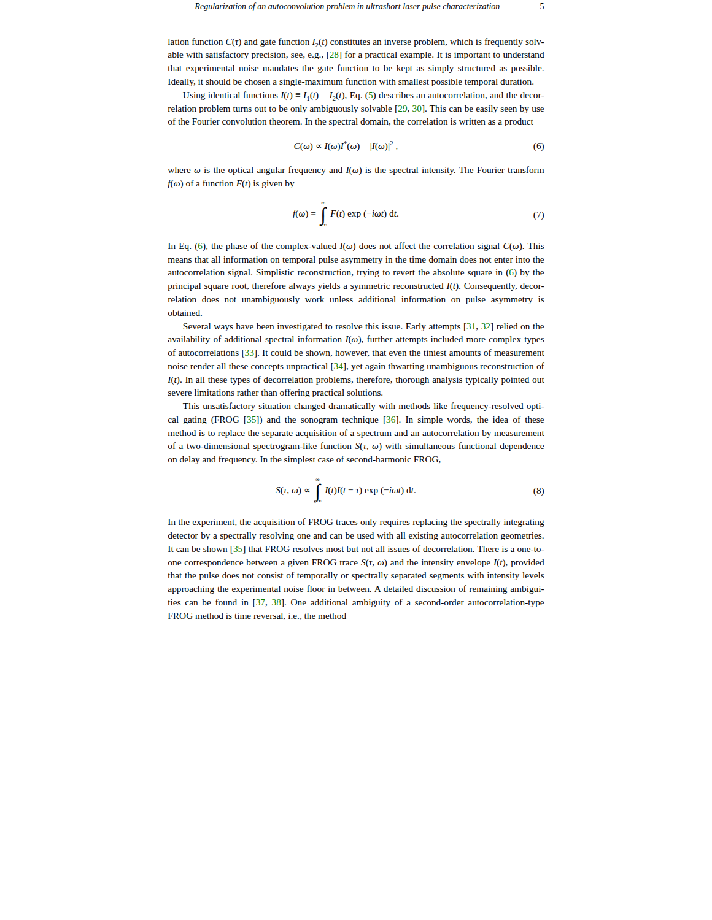Regularization of an autoconvolution problem in ultrashort laser pulse characterization 5
lation function C(τ) and gate function I2(t) constitutes an inverse problem, which is frequently solvable with satisfactory precision, see, e.g., [28] for a practical example. It is important to understand that experimental noise mandates the gate function to be kept as simply structured as possible. Ideally, it should be chosen a single-maximum function with smallest possible temporal duration.
Using identical functions I(t) ≡ I1(t) = I2(t), Eq. (5) describes an autocorrelation, and the decorrelation problem turns out to be only ambiguously solvable [29, 30]. This can be easily seen by use of the Fourier convolution theorem. In the spectral domain, the correlation is written as a product
C(ω) ∝ I(ω)I*(ω) = |I(ω)|2 ,
(6)
where ω is the optical angular frequency and I(ω) is the spectral intensity. The Fourier transform f(ω) of a function F(t) is given by
f(ω) = ∞∫−∞ F(t) exp (−iωt) dt.
(7)
In Eq. (6), the phase of the complex-valued I(ω) does not affect the correlation signal C(ω). This means that all information on temporal pulse asymmetry in the time domain does not enter into the autocorrelation signal. Simplistic reconstruction, trying to revert the absolute square in (6) by the principal square root, therefore always yields a symmetric reconstructed I(t). Consequently, decorrelation does not unambiguously work unless additional information on pulse asymmetry is obtained.
Several ways have been investigated to resolve this issue. Early attempts [31, 32] relied on the availability of additional spectral information I(ω), further attempts included more complex types of autocorrelations [33]. It could be shown, however, that even the tiniest amounts of measurement noise render all these concepts unpractical [34], yet again thwarting unambiguous reconstruction of I(t). In all these types of decorrelation problems, therefore, thorough analysis typically pointed out severe limitations rather than offering practical solutions.
This unsatisfactory situation changed dramatically with methods like frequency-resolved optical gating (FROG [35]) and the sonogram technique [36]. In simple words, the idea of these method is to replace the separate acquisition of a spectrum and an autocorrelation by measurement of a two-dimensional spectrogram-like function S(τ, ω) with simultaneous functional dependence on delay and frequency. In the simplest case of second-harmonic FROG,
S(τ, ω) ∝ ∞∫−∞ I(t)I(t − τ) exp (−iωt) dt.
(8)
In the experiment, the acquisition of FROG traces only requires replacing the spectrally integrating detector by a spectrally resolving one and can be used with all existing autocorrelation geometries. It can be shown [35] that FROG resolves most but not all issues of decorrelation. There is a one-to-one correspondence between a given FROG trace S(τ, ω) and the intensity envelope I(t), provided that the pulse does not consist of temporally or spectrally separated segments with intensity levels approaching the experimental noise floor in between. A detailed discussion of remaining ambiguities can be found in [37, 38]. One additional ambiguity of a second-order autocorrelation-type FROG method is time reversal, i.e., the method